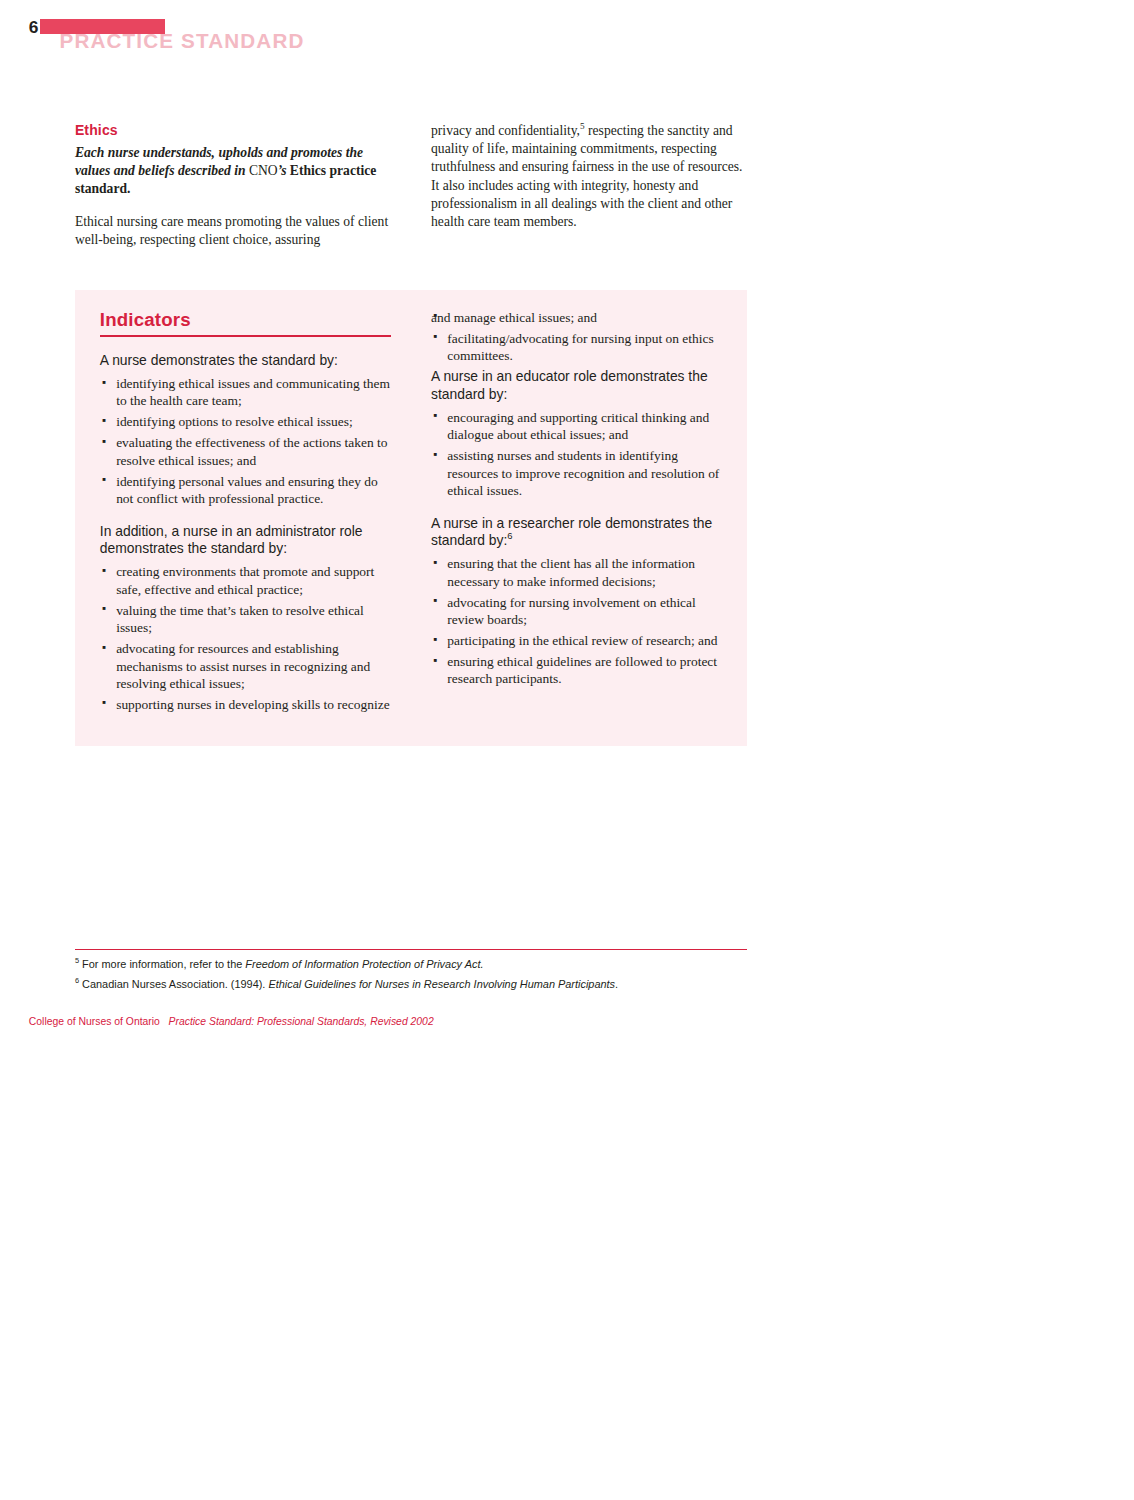6
PRACTICE STANDARD
Ethics
Each nurse understands, upholds and promotes the values and beliefs described in CNO’s Ethics practice standard.
Ethical nursing care means promoting the values of client well-being, respecting client choice, assuring
privacy and confidentiality,5 respecting the sanctity and quality of life, maintaining commitments, respecting truthfulness and ensuring fairness in the use of resources. It also includes acting with integrity, honesty and professionalism in all dealings with the client and other health care team members.
Indicators
A nurse demonstrates the standard by:
identifying ethical issues and communicating them to the health care team;
identifying options to resolve ethical issues;
evaluating the effectiveness of the actions taken to resolve ethical issues; and
identifying personal values and ensuring they do not conflict with professional practice.
In addition, a nurse in an administrator role demonstrates the standard by:
creating environments that promote and support safe, effective and ethical practice;
valuing the time that’s taken to resolve ethical issues;
advocating for resources and establishing mechanisms to assist nurses in recognizing and resolving ethical issues;
supporting nurses in developing skills to recognize
and manage ethical issues; and
facilitating/advocating for nursing input on ethics committees.
A nurse in an educator role demonstrates the standard by:
encouraging and supporting critical thinking and dialogue about ethical issues; and
assisting nurses and students in identifying resources to improve recognition and resolution of ethical issues.
A nurse in a researcher role demonstrates the standard by:6
ensuring that the client has all the information necessary to make informed decisions;
advocating for nursing involvement on ethical review boards;
participating in the ethical review of research; and
ensuring ethical guidelines are followed to protect research participants.
5 For more information, refer to the Freedom of Information Protection of Privacy Act.
6 Canadian Nurses Association. (1994). Ethical Guidelines for Nurses in Research Involving Human Participants.
College of Nurses of Ontario Practice Standard: Professional Standards, Revised 2002